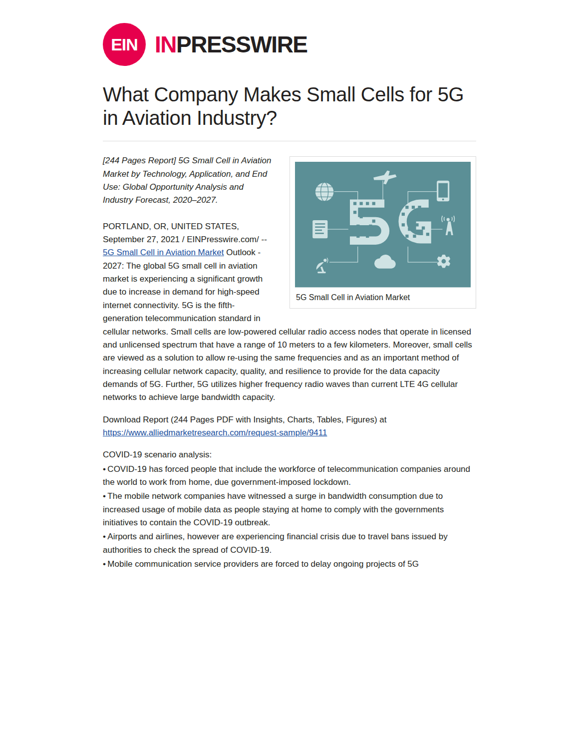EIN
INPRESSWIRE
What Company Makes Small Cells for 5G in Aviation Industry?
5G Small Cell in Aviation Market
[244 Pages Report] 5G Small Cell in Aviation Market by Technology, Application, and End Use: Global Opportunity Analysis and Industry Forecast, 2020–2027.
PORTLAND, OR, UNITED STATES, September 27, 2021 / EINPresswire.com/ -- 5G Small Cell in Aviation Market Outlook - 2027: The global 5G small cell in aviation market is experiencing a significant growth due to increase in demand for high-speed internet connectivity. 5G is the fifth-generation telecommunication standard in cellular networks. Small cells are low-powered cellular radio access nodes that operate in licensed and unlicensed spectrum that have a range of 10 meters to a few kilometers. Moreover, small cells are viewed as a solution to allow re-using the same frequencies and as an important method of increasing cellular network capacity, quality, and resilience to provide for the data capacity demands of 5G. Further, 5G utilizes higher frequency radio waves than current LTE 4G cellular networks to achieve large bandwidth capacity.
Download Report (244 Pages PDF with Insights, Charts, Tables, Figures) at https://www.alliedmarketresearch.com/request-sample/9411
COVID-19 scenario analysis:
• COVID-19 has forced people that include the workforce of telecommunication companies around the world to work from home, due government-imposed lockdown.
• The mobile network companies have witnessed a surge in bandwidth consumption due to increased usage of mobile data as people staying at home to comply with the governments initiatives to contain the COVID-19 outbreak.
• Airports and airlines, however are experiencing financial crisis due to travel bans issued by authorities to check the spread of COVID-19.
• Mobile communication service providers are forced to delay ongoing projects of 5G